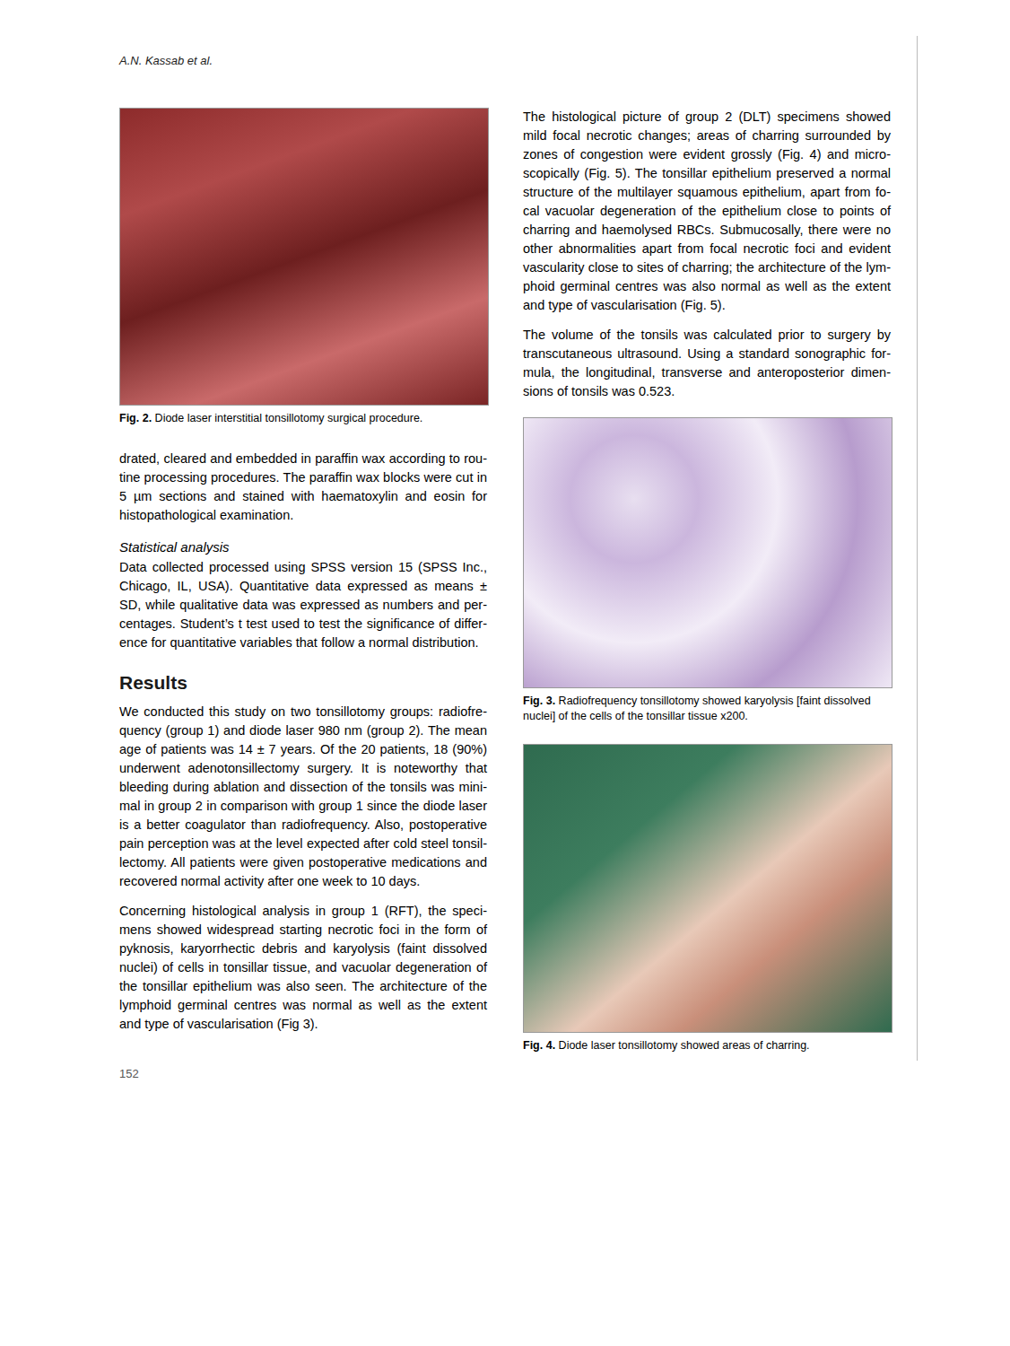A.N. Kassab et al.
Fig. 2. Diode laser interstitial tonsillotomy surgical procedure.
drated, cleared and embedded in paraffin wax according to routine processing procedures. The paraffin wax blocks were cut in 5 µm sections and stained with haematoxylin and eosin for histopathological examination.
Statistical analysis
Data collected processed using SPSS version 15 (SPSS Inc., Chicago, IL, USA). Quantitative data expressed as means ± SD, while qualitative data was expressed as numbers and percentages. Student’s t test used to test the significance of difference for quantitative variables that follow a normal distribution.
Results
We conducted this study on two tonsillotomy groups: radiofrequency (group 1) and diode laser 980 nm (group 2). The mean age of patients was 14 ± 7 years. Of the 20 patients, 18 (90%) underwent adenotonsillectomy surgery. It is noteworthy that bleeding during ablation and dissection of the tonsils was minimal in group 2 in comparison with group 1 since the diode laser is a better coagulator than radiofrequency. Also, postoperative pain perception was at the level expected after cold steel tonsillectomy. All patients were given postoperative medications and recovered normal activity after one week to 10 days.
Concerning histological analysis in group 1 (RFT), the specimens showed widespread starting necrotic foci in the form of pyknosis, karyorrhectic debris and karyolysis (faint dissolved nuclei) of cells in tonsillar tissue, and vacuolar degeneration of the tonsillar epithelium was also seen. The architecture of the lymphoid germinal centres was normal as well as the extent and type of vascularisation (Fig 3).
The histological picture of group 2 (DLT) specimens showed mild focal necrotic changes; areas of charring surrounded by zones of congestion were evident grossly (Fig. 4) and microscopically (Fig. 5). The tonsillar epithelium preserved a normal structure of the multilayer squamous epithelium, apart from focal vacuolar degeneration of the epithelium close to points of charring and haemolysed RBCs. Submucosally, there were no other abnormalities apart from focal necrotic foci and evident vascularity close to sites of charring; the architecture of the lymphoid germinal centres was also normal as well as the extent and type of vascularisation (Fig. 5).
The volume of the tonsils was calculated prior to surgery by transcutaneous ultrasound. Using a standard sonographic formula, the longitudinal, transverse and anteroposterior dimensions of tonsils was 0.523.
Fig. 3. Radiofrequency tonsillotomy showed karyolysis [faint dissolved nuclei] of the cells of the tonsillar tissue x200.
Fig. 4. Diode laser tonsillotomy showed areas of charring.
152